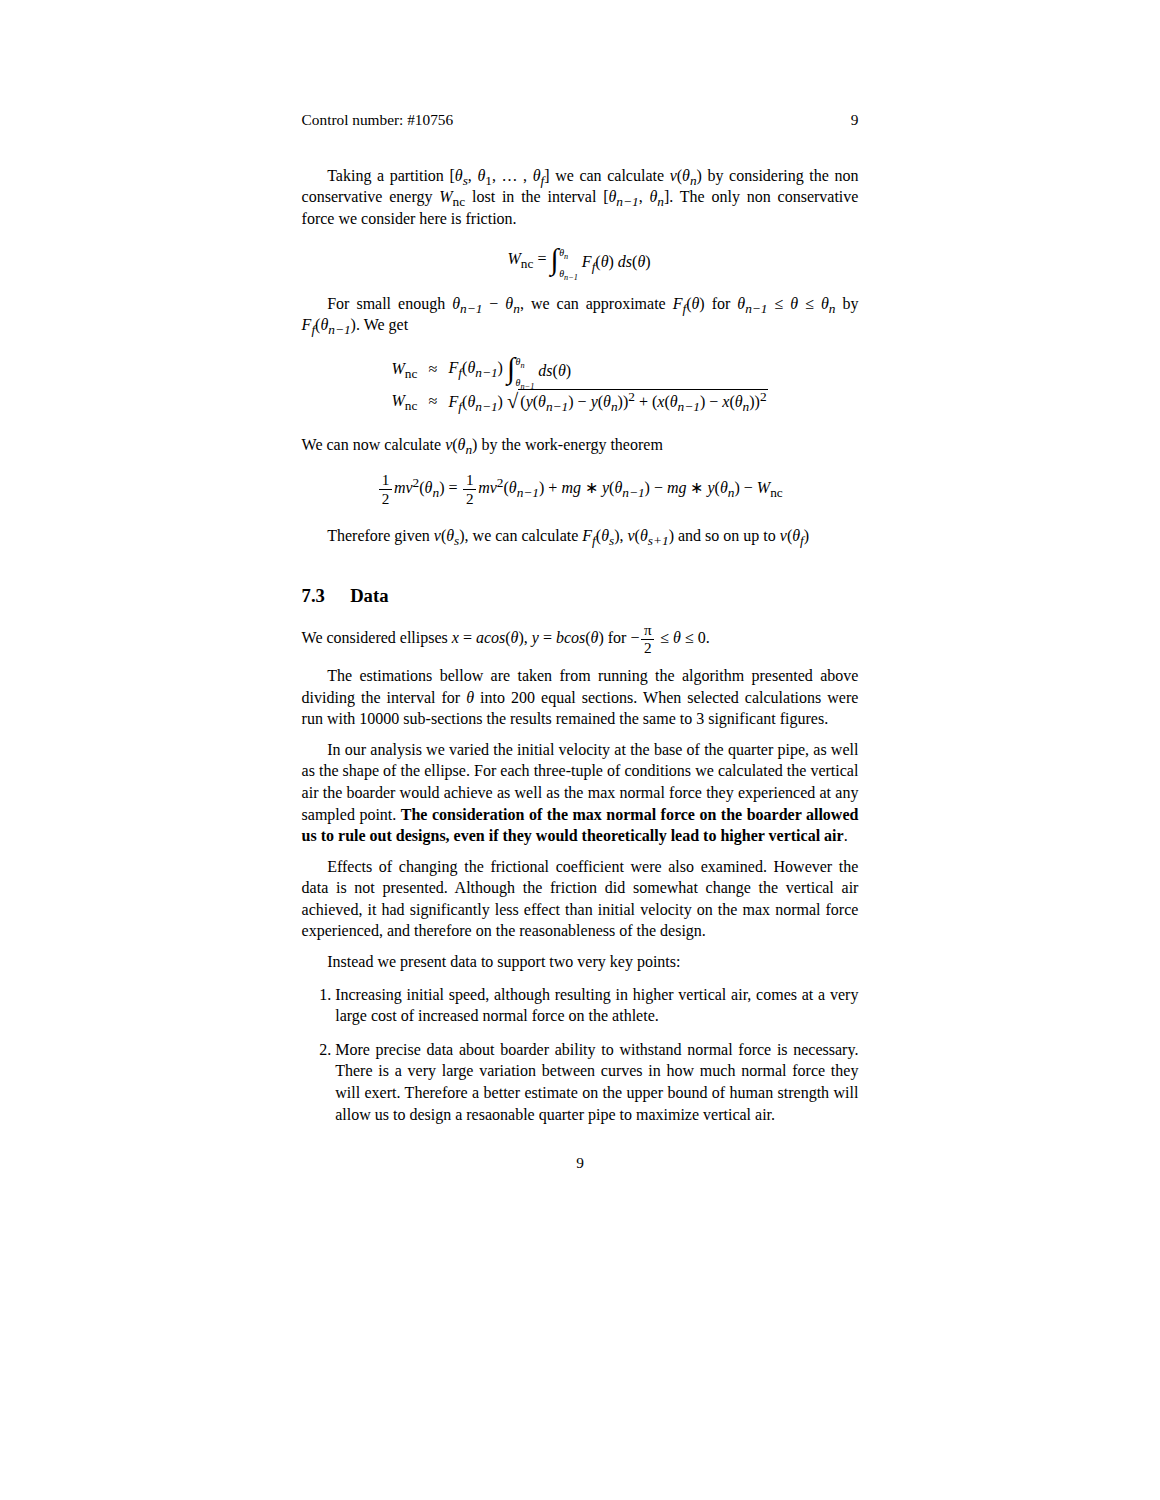Control number: #10756 9
Taking a partition [θs, θ1, … , θf] we can calculate v(θn) by considering the non conservative energy Wnc lost in the interval [θn−1, θn]. The only non conservative force we consider here is friction.
Wnc = ∫θn θn−1 Ff(θ) ds(θ)
For small enough θn−1 − θn, we can approximate Ff(θ) for θn−1 ≤ θ ≤ θn by Ff(θn−1). We get
| W nc | ≈ | F f ( θ n−1 ) ∫ θ n θ n−1 ds ( θ ) |
| W nc | ≈ | F f ( θ n−1 ) ( y ( θ n−1 ) − y ( θ n )) 2 + ( x ( θ n−1 ) − x ( θ n )) 2 |
We can now calculate v(θn) by the work-energy theorem
12 mv2(θn) = 12 mv2(θn−1) + mg ∗ y(θn−1) − mg ∗ y(θn) − Wnc
Therefore given v(θs), we can calculate Ff(θs), v(θs+1) and so on up to v(θf)
7.3 Data
We considered ellipses x = acos(θ), y = bcos(θ) for −π 2 ≤ θ ≤ 0.
The estimations bellow are taken from running the algorithm presented above dividing the interval for θ into 200 equal sections. When selected calculations were run with 10000 sub-sections the results remained the same to 3 significant figures.
In our analysis we varied the initial velocity at the base of the quarter pipe, as well as the shape of the ellipse. For each three-tuple of conditions we calculated the vertical air the boarder would achieve as well as the max normal force they experienced at any sampled point. The consideration of the max normal force on the boarder allowed us to rule out designs, even if they would theoretically lead to higher vertical air.
Effects of changing the frictional coefficient were also examined. However the data is not presented. Although the friction did somewhat change the vertical air achieved, it had significantly less effect than initial velocity on the max normal force experienced, and therefore on the reasonableness of the design.
Instead we present data to support two very key points:
Increasing initial speed, although resulting in higher vertical air, comes at a very large cost of increased normal force on the athlete.
More precise data about boarder ability to withstand normal force is necessary. There is a very large variation between curves in how much normal force they will exert. Therefore a better estimate on the upper bound of human strength will allow us to design a resaonable quarter pipe to maximize vertical air.
9